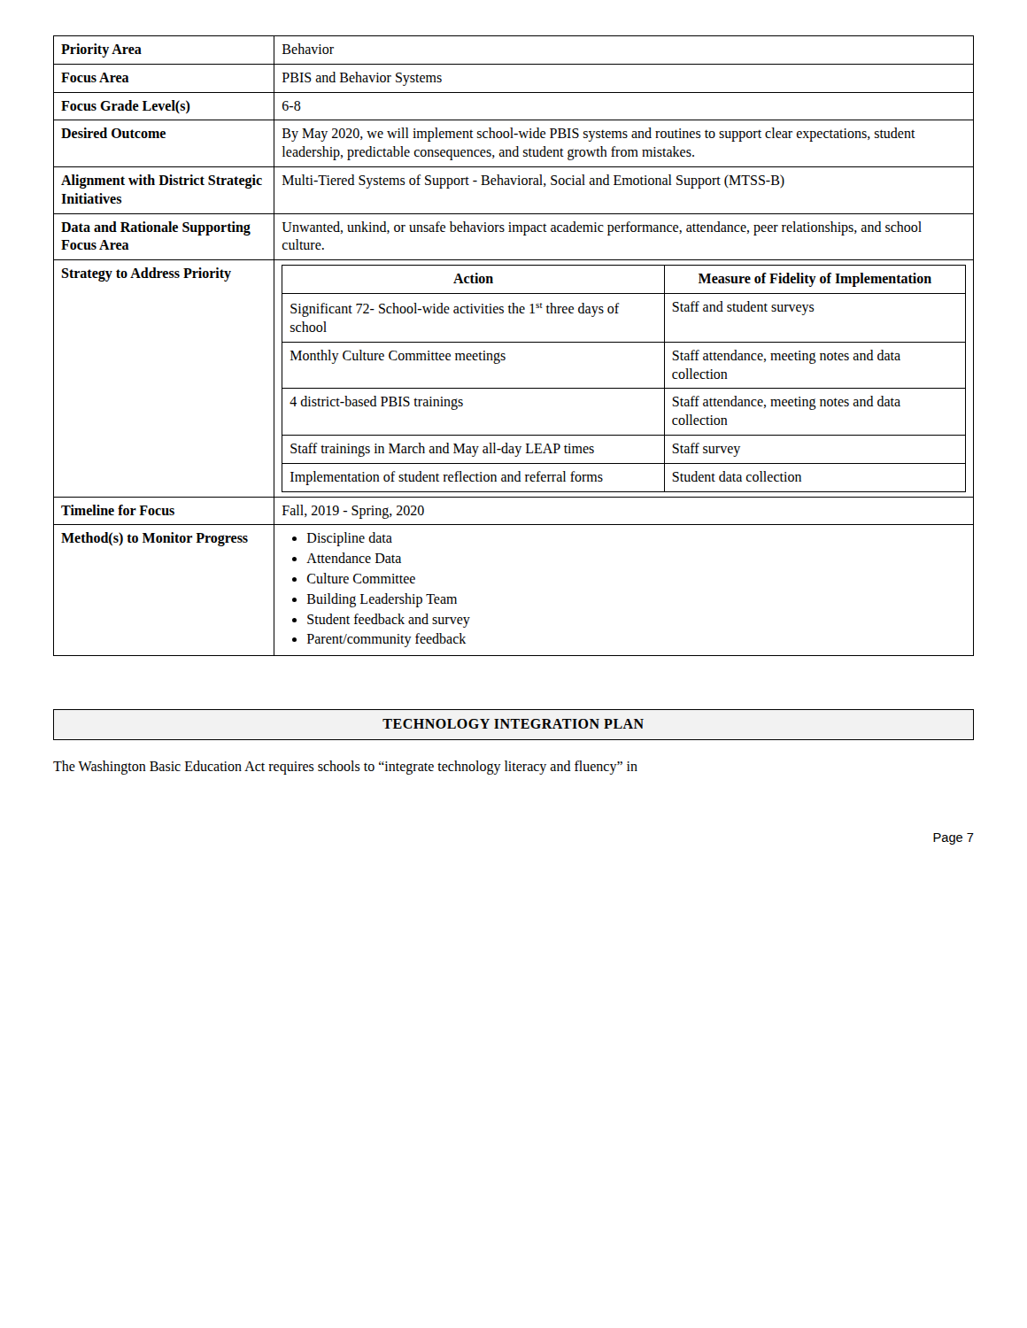| Priority Area | Behavior |
| Focus Area | PBIS and Behavior Systems |
| Focus Grade Level(s) | 6-8 |
| Desired Outcome | By May 2020, we will implement school-wide PBIS systems and routines to support clear expectations, student leadership, predictable consequences, and student growth from mistakes. |
| Alignment with District Strategic Initiatives | Multi-Tiered Systems of Support - Behavioral, Social and Emotional Support (MTSS-B) |
| Data and Rationale Supporting Focus Area | Unwanted, unkind, or unsafe behaviors impact academic performance, attendance, peer relationships, and school culture. |
| Strategy to Address Priority | / Action / Measure of Fidelity of Implementation / / --- / --- / / Significant 72- School-wide activities the 1 st three days of school / Staff and student surveys / / Monthly Culture Committee meetings / Staff attendance, meeting notes and data collection / / 4 district-based PBIS trainings / Staff attendance, meeting notes and data collection / / Staff trainings in March and May all-day LEAP times / Staff survey / / Implementation of student reflection and referral forms / Student data collection / |
| Timeline for Focus | Fall, 2019 - Spring, 2020 |
| Method(s) to Monitor Progress | Discipline data Attendance Data Culture Committee Building Leadership Team Student feedback and survey Parent/community feedback |
TECHNOLOGY INTEGRATION PLAN
The Washington Basic Education Act requires schools to “integrate technology literacy and fluency” in
Page 7